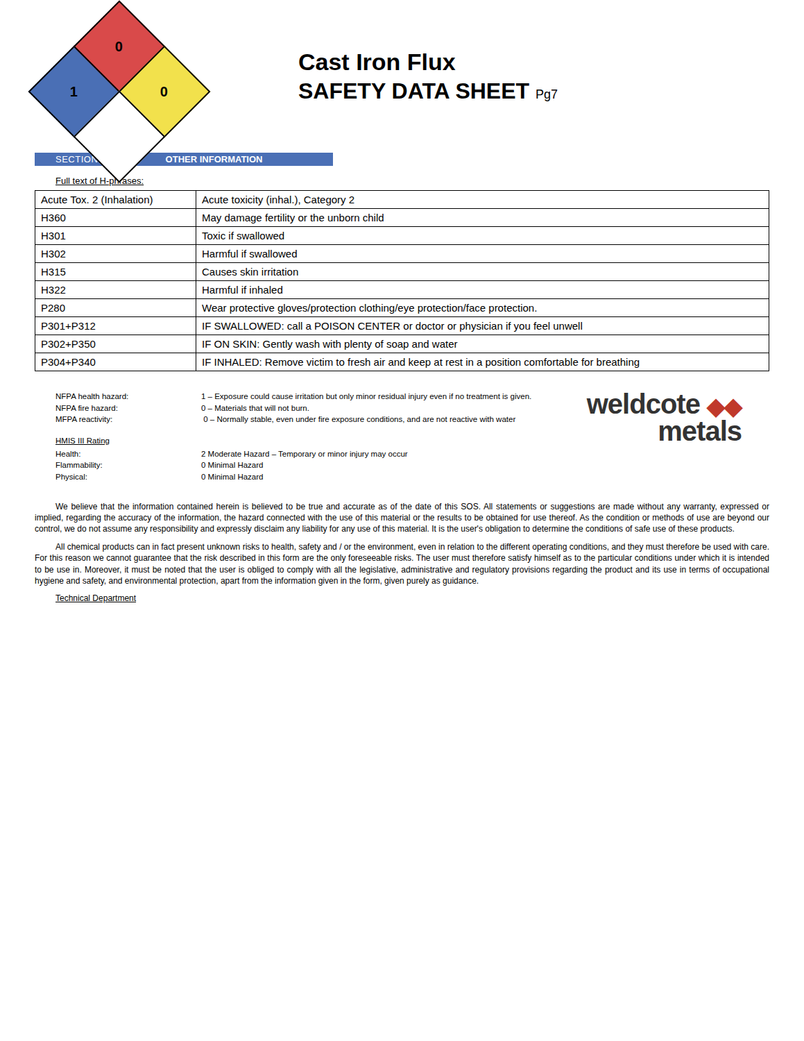1
0
0
Cast Iron Flux
SAFETY DATA SHEET Pg7
SECTION: 16 OTHER INFORMATION
Full text of H-phrases:
| Acute Tox. 2 (Inhalation) | Acute toxicity (inhal.), Category 2 |
| H360 | May damage fertility or the unborn child |
| H301 | Toxic if swallowed |
| H302 | Harmful if swallowed |
| H315 | Causes skin irritation |
| H322 | Harmful if inhaled |
| P280 | Wear protective gloves/protection clothing/eye protection/face protection. |
| P301+P312 | IF SWALLOWED: call a POISON CENTER or doctor or physician if you feel unwell |
| P302+P350 | IF ON SKIN: Gently wash with plenty of soap and water |
| P304+P340 | IF INHALED: Remove victim to fresh air and keep at rest in a position comfortable for breathing |
| NFPA health hazard: | 1 – Exposure could cause irritation but only minor residual injury even if no treatment is given. |
| NFPA fire hazard: | 0 – Materials that will not burn. |
| MFPA reactivity: | 0 – Normally stable, even under fire exposure conditions, and are not reactive with water |
HMIS III Rating
| Health: | 2 Moderate Hazard – Temporary or minor injury may occur |
| Flammability: | 0 Minimal Hazard |
| Physical: | 0 Minimal Hazard |
weldcote ◆◆
metals
We believe that the information contained herein is believed to be true and accurate as of the date of this SOS. All statements or suggestions are made without any warranty, expressed or implied, regarding the accuracy of the information, the hazard connected with the use of this material or the results to be obtained for use thereof. As the condition or methods of use are beyond our control, we do not assume any responsibility and expressly disclaim any liability for any use of this material. It is the user's obligation to determine the conditions of safe use of these products.
All chemical products can in fact present unknown risks to health, safety and / or the environment, even in relation to the different operating conditions, and they must therefore be used with care. For this reason we cannot guarantee that the risk described in this form are the only foreseeable risks. The user must therefore satisfy himself as to the particular conditions under which it is intended to be use in. Moreover, it must be noted that the user is obliged to comply with all the legislative, administrative and regulatory provisions regarding the product and its use in terms of occupational hygiene and safety, and environmental protection, apart from the information given in the form, given purely as guidance.
Technical Department